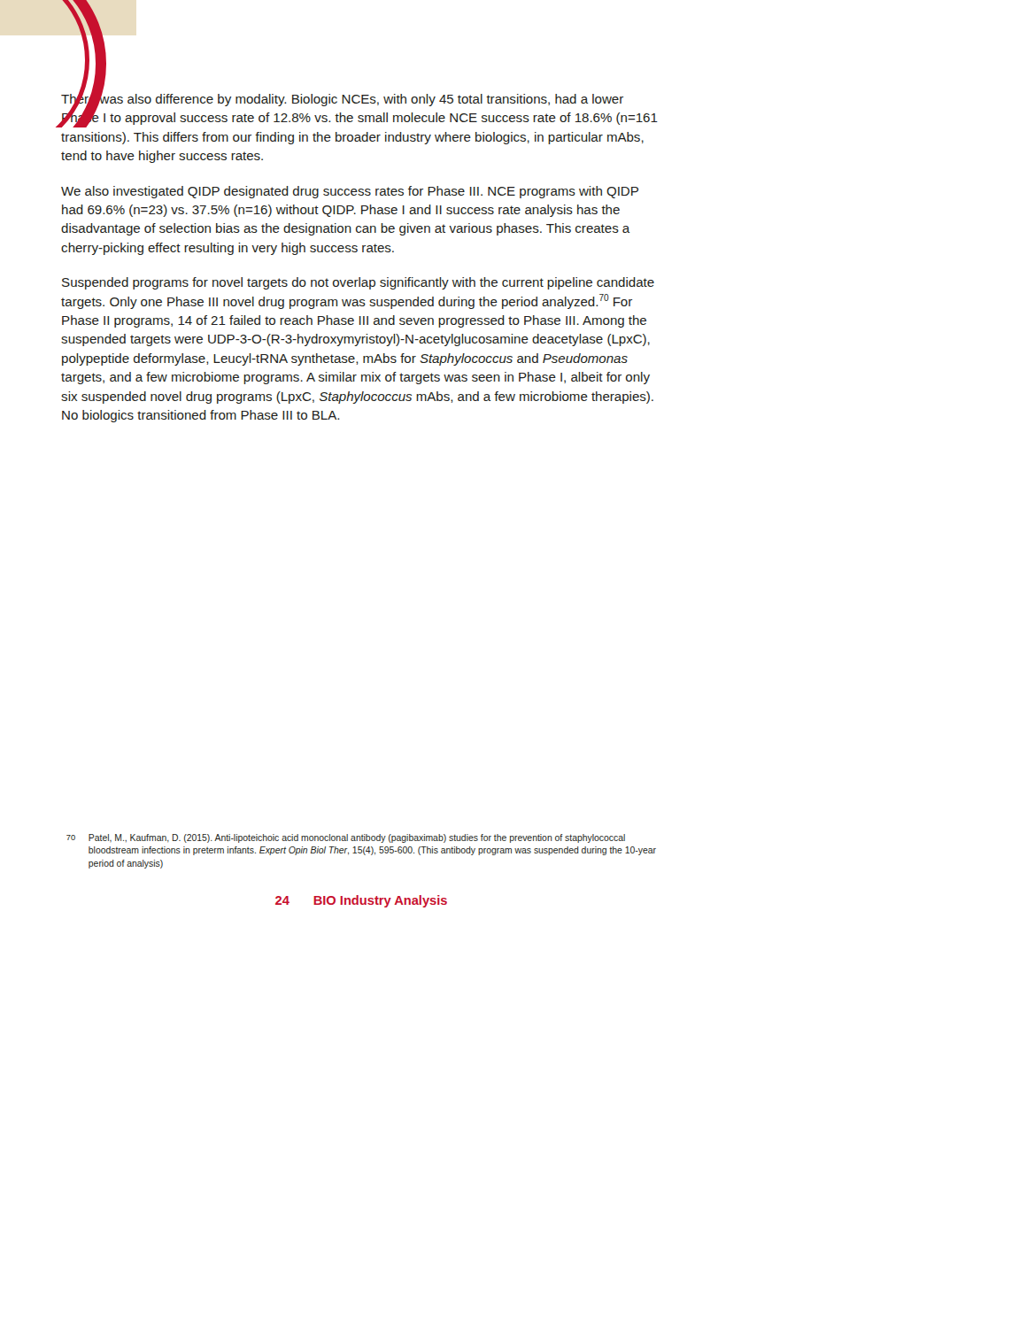There was also difference by modality. Biologic NCEs, with only 45 total transitions, had a lower Phase I to approval success rate of 12.8% vs. the small molecule NCE success rate of 18.6% (n=161 transitions). This differs from our finding in the broader industry where biologics, in particular mAbs, tend to have higher success rates.
We also investigated QIDP designated drug success rates for Phase III. NCE programs with QIDP had 69.6% (n=23) vs. 37.5% (n=16) without QIDP. Phase I and II success rate analysis has the disadvantage of selection bias as the designation can be given at various phases. This creates a cherry-picking effect resulting in very high success rates.
Suspended programs for novel targets do not overlap significantly with the current pipeline candidate targets. Only one Phase III novel drug program was suspended during the period analyzed.70 For Phase II programs, 14 of 21 failed to reach Phase III and seven progressed to Phase III. Among the suspended targets were UDP-3-O-(R-3-hydroxymyristoyl)-N-acetylglucosamine deacetylase (LpxC), polypeptide deformylase, Leucyl-tRNA synthetase, mAbs for Staphylococcus and Pseudomonas targets, and a few microbiome programs. A similar mix of targets was seen in Phase I, albeit for only six suspended novel drug programs (LpxC, Staphylococcus mAbs, and a few microbiome therapies). No biologics transitioned from Phase III to BLA.
70 Patel, M., Kaufman, D. (2015). Anti-lipoteichoic acid monoclonal antibody (pagibaximab) studies for the prevention of staphylococcal bloodstream infections in preterm infants. Expert Opin Biol Ther, 15(4), 595-600. (This antibody program was suspended during the 10-year period of analysis)
24 BIO Industry Analysis